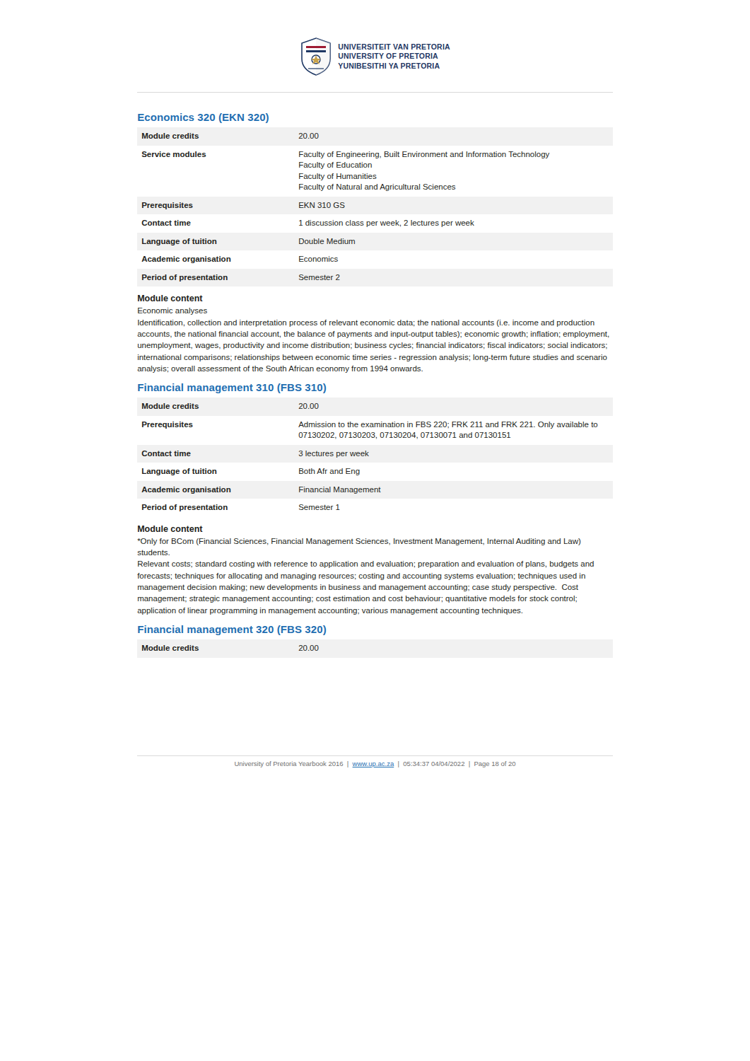Universiteit van Pretoria
University of Pretoria
Yunibesithi ya Pretoria
Economics 320 (EKN 320)
| Module credits | 20.00 |
| Service modules | Faculty of Engineering, Built Environment and Information Technology Faculty of Education Faculty of Humanities Faculty of Natural and Agricultural Sciences |
| Prerequisites | EKN 310 GS |
| Contact time | 1 discussion class per week, 2 lectures per week |
| Language of tuition | Double Medium |
| Academic organisation | Economics |
| Period of presentation | Semester 2 |
Module content
Economic analyses
Identification, collection and interpretation process of relevant economic data; the national accounts (i.e. income and production accounts, the national financial account, the balance of payments and input-output tables); economic growth; inflation; employment, unemployment, wages, productivity and income distribution; business cycles; financial indicators; fiscal indicators; social indicators; international comparisons; relationships between economic time series - regression analysis; long-term future studies and scenario analysis; overall assessment of the South African economy from 1994 onwards.
Financial management 310 (FBS 310)
| Module credits | 20.00 |
| Prerequisites | Admission to the examination in FBS 220; FRK 211 and FRK 221. Only available to 07130202, 07130203, 07130204, 07130071 and 07130151 |
| Contact time | 3 lectures per week |
| Language of tuition | Both Afr and Eng |
| Academic organisation | Financial Management |
| Period of presentation | Semester 1 |
Module content
*Only for BCom (Financial Sciences, Financial Management Sciences, Investment Management, Internal Auditing and Law) students.
Relevant costs; standard costing with reference to application and evaluation; preparation and evaluation of plans, budgets and forecasts; techniques for allocating and managing resources; costing and accounting systems evaluation; techniques used in management decision making; new developments in business and management accounting; case study perspective. Cost management; strategic management accounting; cost estimation and cost behaviour; quantitative models for stock control; application of linear programming in management accounting; various management accounting techniques.
Financial management 320 (FBS 320)
| Module credits | 20.00 |
University of Pretoria Yearbook 2016 | www.up.ac.za | 05:34:37 04/04/2022 | Page 18 of 20